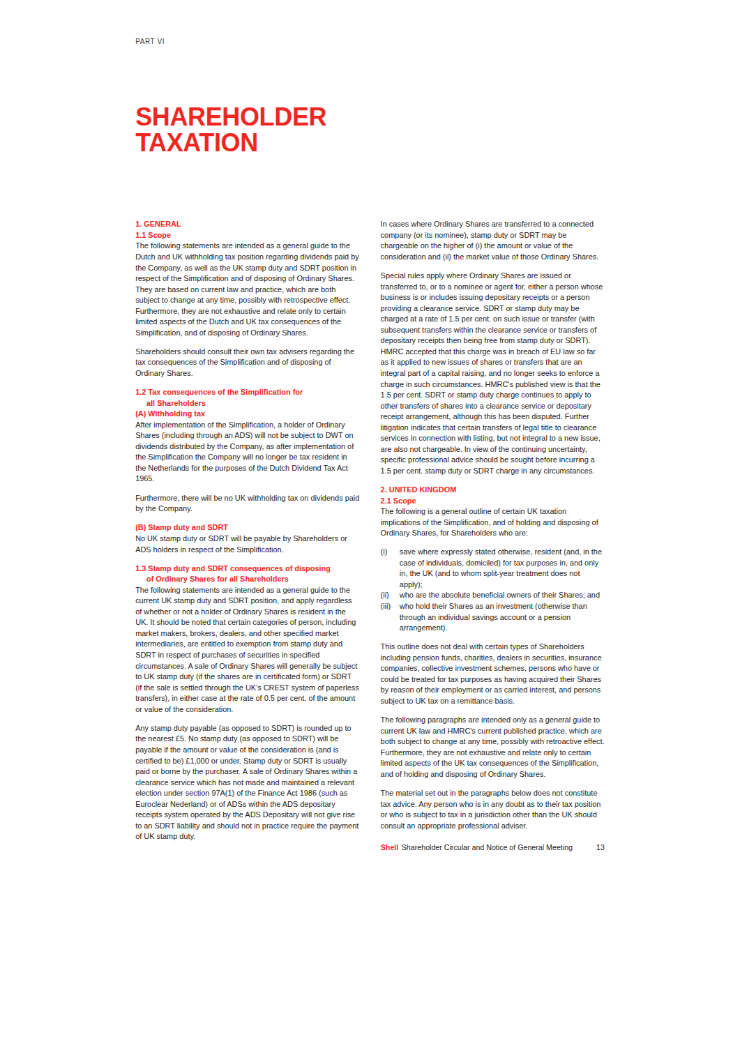PART VI
Shareholder
Taxation
1. GENERAL
1.1 Scope
The following statements are intended as a general guide to the Dutch and UK withholding tax position regarding dividends paid by the Company, as well as the UK stamp duty and SDRT position in respect of the Simplification and of disposing of Ordinary Shares. They are based on current law and practice, which are both subject to change at any time, possibly with retrospective effect. Furthermore, they are not exhaustive and relate only to certain limited aspects of the Dutch and UK tax consequences of the Simplification, and of disposing of Ordinary Shares.
Shareholders should consult their own tax advisers regarding the tax consequences of the Simplification and of disposing of Ordinary Shares.
1.2 Tax consequences of the Simplification forall Shareholders
(A) Withholding tax
After implementation of the Simplification, a holder of Ordinary Shares (including through an ADS) will not be subject to DWT on dividends distributed by the Company, as after implementation of the Simplification the Company will no longer be tax resident in the Netherlands for the purposes of the Dutch Dividend Tax Act 1965.
Furthermore, there will be no UK withholding tax on dividends paid by the Company.
(B) Stamp duty and SDRT
No UK stamp duty or SDRT will be payable by Shareholders or ADS holders in respect of the Simplification.
1.3 Stamp duty and SDRT consequences of disposingof Ordinary Shares for all Shareholders
The following statements are intended as a general guide to the current UK stamp duty and SDRT position, and apply regardless of whether or not a holder of Ordinary Shares is resident in the UK. It should be noted that certain categories of person, including market makers, brokers, dealers, and other specified market intermediaries, are entitled to exemption from stamp duty and SDRT in respect of purchases of securities in specified circumstances. A sale of Ordinary Shares will generally be subject to UK stamp duty (if the shares are in certificated form) or SDRT (if the sale is settled through the UK's CREST system of paperless transfers), in either case at the rate of 0.5 per cent. of the amount or value of the consideration.
Any stamp duty payable (as opposed to SDRT) is rounded up to the nearest £5. No stamp duty (as opposed to SDRT) will be payable if the amount or value of the consideration is (and is certified to be) £1,000 or under. Stamp duty or SDRT is usually paid or borne by the purchaser. A sale of Ordinary Shares within a clearance service which has not made and maintained a relevant election under section 97A(1) of the Finance Act 1986 (such as Euroclear Nederland) or of ADSs within the ADS depositary receipts system operated by the ADS Depositary will not give rise to an SDRT liability and should not in practice require the payment of UK stamp duty.
In cases where Ordinary Shares are transferred to a connected company (or its nominee), stamp duty or SDRT may be chargeable on the higher of (i) the amount or value of the consideration and (ii) the market value of those Ordinary Shares.
Special rules apply where Ordinary Shares are issued or transferred to, or to a nominee or agent for, either a person whose business is or includes issuing depositary receipts or a person providing a clearance service. SDRT or stamp duty may be charged at a rate of 1.5 per cent. on such issue or transfer (with subsequent transfers within the clearance service or transfers of depositary receipts then being free from stamp duty or SDRT). HMRC accepted that this charge was in breach of EU law so far as it applied to new issues of shares or transfers that are an integral part of a capital raising, and no longer seeks to enforce a charge in such circumstances. HMRC's published view is that the 1.5 per cent. SDRT or stamp duty charge continues to apply to other transfers of shares into a clearance service or depositary receipt arrangement, although this has been disputed. Further litigation indicates that certain transfers of legal title to clearance services in connection with listing, but not integral to a new issue, are also not chargeable. In view of the continuing uncertainty, specific professional advice should be sought before incurring a 1.5 per cent. stamp duty or SDRT charge in any circumstances.
2. UNITED KINGDOM
2.1 Scope
The following is a general outline of certain UK taxation implications of the Simplification, and of holding and disposing of Ordinary Shares, for Shareholders who are:
(i) save where expressly stated otherwise, resident (and, in the case of individuals, domiciled) for tax purposes in, and only in, the UK (and to whom split-year treatment does not apply);
(ii) who are the absolute beneficial owners of their Shares; and
(iii) who hold their Shares as an investment (otherwise than through an individual savings account or a pension arrangement).
This outline does not deal with certain types of Shareholders including pension funds, charities, dealers in securities, insurance companies, collective investment schemes, persons who have or could be treated for tax purposes as having acquired their Shares by reason of their employment or as carried interest, and persons subject to UK tax on a remittance basis.
The following paragraphs are intended only as a general guide to current UK law and HMRC's current published practice, which are both subject to change at any time, possibly with retroactive effect. Furthermore, they are not exhaustive and relate only to certain limited aspects of the UK tax consequences of the Simplification, and of holding and disposing of Ordinary Shares.
The material set out in the paragraphs below does not constitute tax advice. Any person who is in any doubt as to their tax position or who is subject to tax in a jurisdiction other than the UK should consult an appropriate professional adviser.
Shell Shareholder Circular and Notice of General Meeting 13